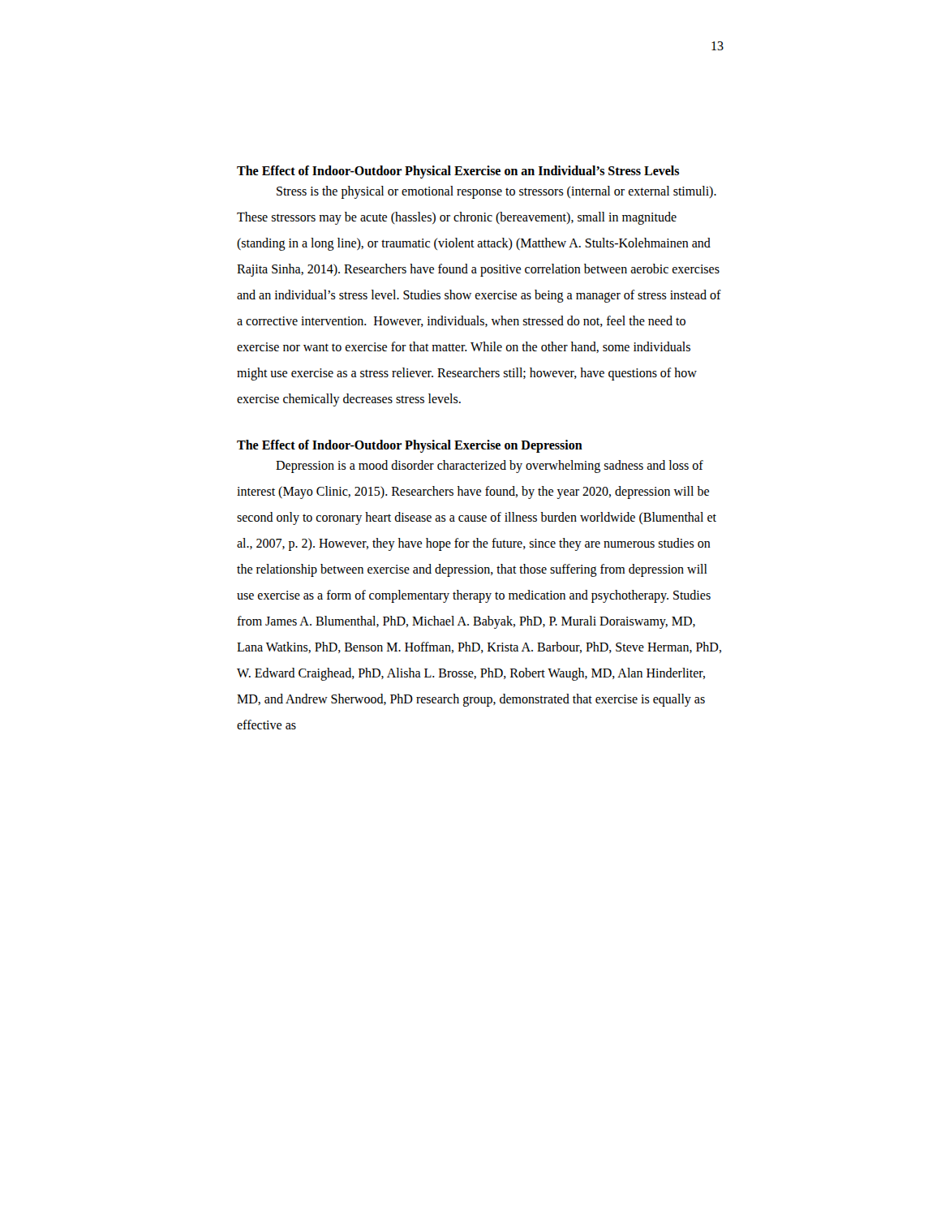13
The Effect of Indoor-Outdoor Physical Exercise on an Individual’s Stress Levels
Stress is the physical or emotional response to stressors (internal or external stimuli). These stressors may be acute (hassles) or chronic (bereavement), small in magnitude (standing in a long line), or traumatic (violent attack) (Matthew A. Stults-Kolehmainen and Rajita Sinha, 2014). Researchers have found a positive correlation between aerobic exercises and an individual’s stress level. Studies show exercise as being a manager of stress instead of a corrective intervention. However, individuals, when stressed do not, feel the need to exercise nor want to exercise for that matter. While on the other hand, some individuals might use exercise as a stress reliever. Researchers still; however, have questions of how exercise chemically decreases stress levels.
The Effect of Indoor-Outdoor Physical Exercise on Depression
Depression is a mood disorder characterized by overwhelming sadness and loss of interest (Mayo Clinic, 2015). Researchers have found, by the year 2020, depression will be second only to coronary heart disease as a cause of illness burden worldwide (Blumenthal et al., 2007, p. 2). However, they have hope for the future, since they are numerous studies on the relationship between exercise and depression, that those suffering from depression will use exercise as a form of complementary therapy to medication and psychotherapy. Studies from James A. Blumenthal, PhD, Michael A. Babyak, PhD, P. Murali Doraiswamy, MD, Lana Watkins, PhD, Benson M. Hoffman, PhD, Krista A. Barbour, PhD, Steve Herman, PhD, W. Edward Craighead, PhD, Alisha L. Brosse, PhD, Robert Waugh, MD, Alan Hinderliter, MD, and Andrew Sherwood, PhD research group, demonstrated that exercise is equally as effective as